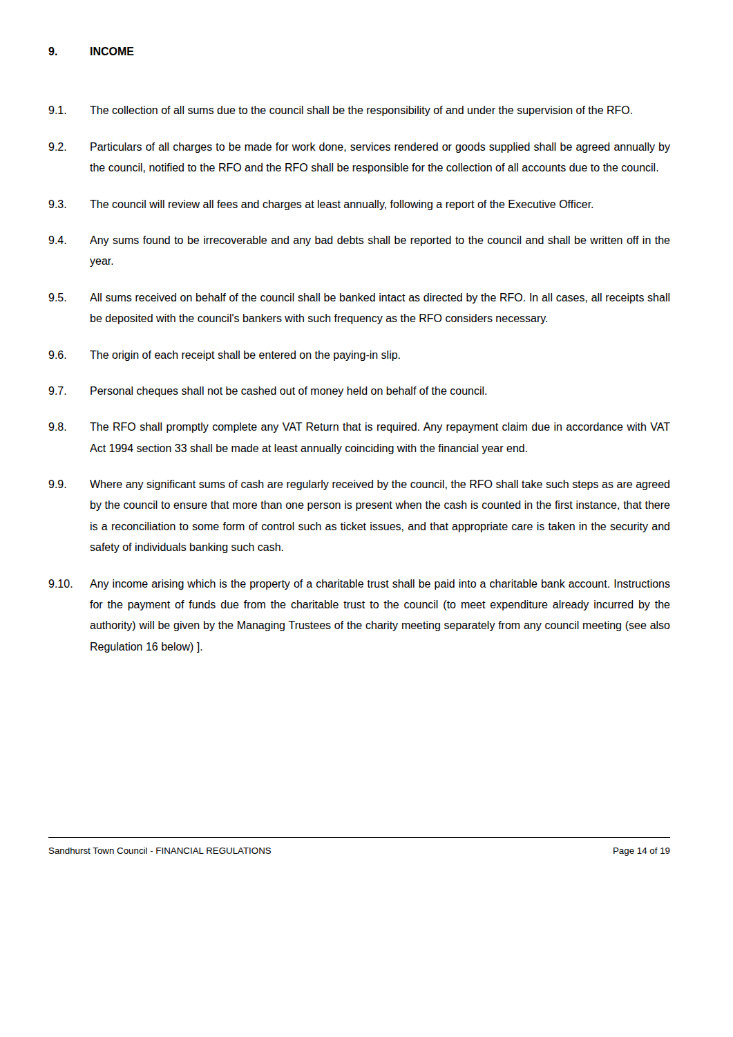9. INCOME
9.1. The collection of all sums due to the council shall be the responsibility of and under the supervision of the RFO.
9.2. Particulars of all charges to be made for work done, services rendered or goods supplied shall be agreed annually by the council, notified to the RFO and the RFO shall be responsible for the collection of all accounts due to the council.
9.3. The council will review all fees and charges at least annually, following a report of the Executive Officer.
9.4. Any sums found to be irrecoverable and any bad debts shall be reported to the council and shall be written off in the year.
9.5. All sums received on behalf of the council shall be banked intact as directed by the RFO. In all cases, all receipts shall be deposited with the council's bankers with such frequency as the RFO considers necessary.
9.6. The origin of each receipt shall be entered on the paying-in slip.
9.7. Personal cheques shall not be cashed out of money held on behalf of the council.
9.8. The RFO shall promptly complete any VAT Return that is required. Any repayment claim due in accordance with VAT Act 1994 section 33 shall be made at least annually coinciding with the financial year end.
9.9. Where any significant sums of cash are regularly received by the council, the RFO shall take such steps as are agreed by the council to ensure that more than one person is present when the cash is counted in the first instance, that there is a reconciliation to some form of control such as ticket issues, and that appropriate care is taken in the security and safety of individuals banking such cash.
9.10. Any income arising which is the property of a charitable trust shall be paid into a charitable bank account. Instructions for the payment of funds due from the charitable trust to the council (to meet expenditure already incurred by the authority) will be given by the Managing Trustees of the charity meeting separately from any council meeting (see also Regulation 16 below) ].
Sandhurst Town Council - FINANCIAL REGULATIONS Page 14 of 19